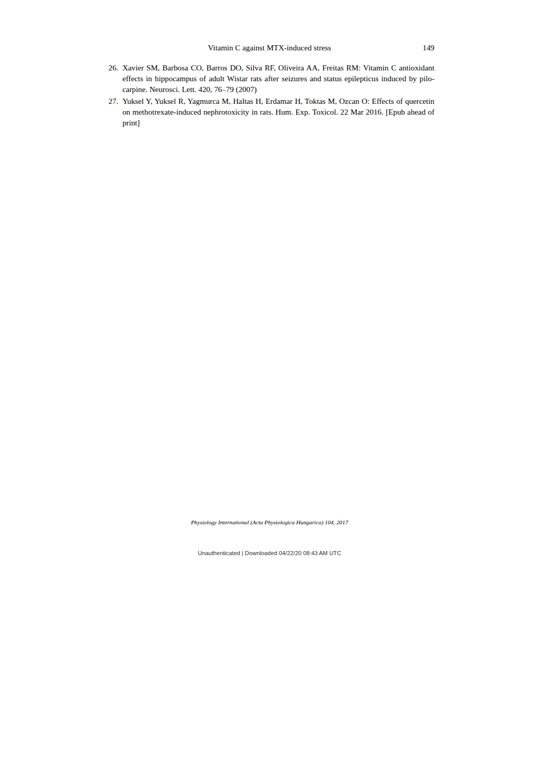Vitamin C against MTX-induced stress 149
26. Xavier SM, Barbosa CO, Barros DO, Silva RF, Oliveira AA, Freitas RM: Vitamin C antioxidant effects in hippocampus of adult Wistar rats after seizures and status epilepticus induced by pilocarpine. Neurosci. Lett. 420, 76–79 (2007)
27. Yuksel Y, Yuksel R, Yagmurca M, Haltas H, Erdamar H, Toktas M, Ozcan O: Effects of quercetin on methotrexate-induced nephrotoxicity in rats. Hum. Exp. Toxicol. 22 Mar 2016. [Epub ahead of print]
Physiology International (Acta Physiologica Hungarica) 104, 2017
Unauthenticated | Downloaded 04/22/20 08:43 AM UTC